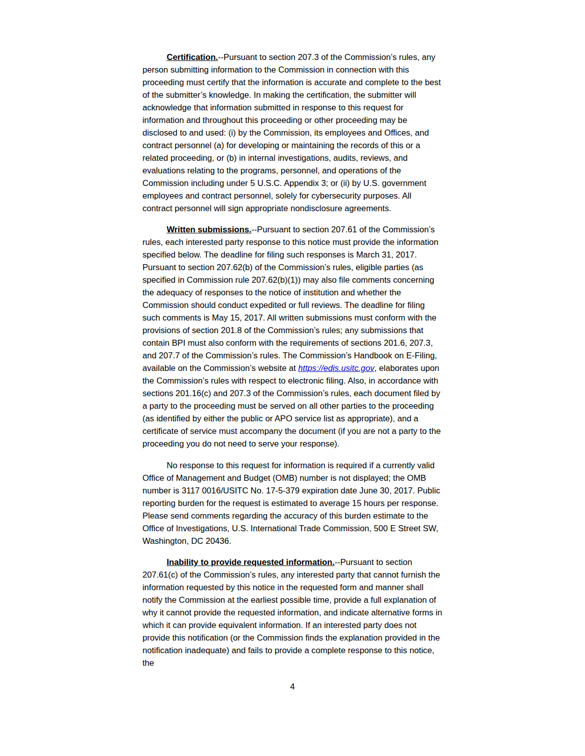Certification.--Pursuant to section 207.3 of the Commission’s rules, any person submitting information to the Commission in connection with this proceeding must certify that the information is accurate and complete to the best of the submitter’s knowledge. In making the certification, the submitter will acknowledge that information submitted in response to this request for information and throughout this proceeding or other proceeding may be disclosed to and used: (i) by the Commission, its employees and Offices, and contract personnel (a) for developing or maintaining the records of this or a related proceeding, or (b) in internal investigations, audits, reviews, and evaluations relating to the programs, personnel, and operations of the Commission including under 5 U.S.C. Appendix 3; or (ii) by U.S. government employees and contract personnel, solely for cybersecurity purposes. All contract personnel will sign appropriate nondisclosure agreements.
Written submissions.--Pursuant to section 207.61 of the Commission’s rules, each interested party response to this notice must provide the information specified below. The deadline for filing such responses is March 31, 2017. Pursuant to section 207.62(b) of the Commission’s rules, eligible parties (as specified in Commission rule 207.62(b)(1)) may also file comments concerning the adequacy of responses to the notice of institution and whether the Commission should conduct expedited or full reviews. The deadline for filing such comments is May 15, 2017. All written submissions must conform with the provisions of section 201.8 of the Commission’s rules; any submissions that contain BPI must also conform with the requirements of sections 201.6, 207.3, and 207.7 of the Commission’s rules. The Commission’s Handbook on E-Filing, available on the Commission’s website at https://edis.usitc.gov, elaborates upon the Commission’s rules with respect to electronic filing. Also, in accordance with sections 201.16(c) and 207.3 of the Commission’s rules, each document filed by a party to the proceeding must be served on all other parties to the proceeding (as identified by either the public or APO service list as appropriate), and a certificate of service must accompany the document (if you are not a party to the proceeding you do not need to serve your response).
No response to this request for information is required if a currently valid Office of Management and Budget (OMB) number is not displayed; the OMB number is 3117 0016/USITC No. 17-5-379 expiration date June 30, 2017. Public reporting burden for the request is estimated to average 15 hours per response. Please send comments regarding the accuracy of this burden estimate to the Office of Investigations, U.S. International Trade Commission, 500 E Street SW, Washington, DC 20436.
Inability to provide requested information.--Pursuant to section 207.61(c) of the Commission’s rules, any interested party that cannot furnish the information requested by this notice in the requested form and manner shall notify the Commission at the earliest possible time, provide a full explanation of why it cannot provide the requested information, and indicate alternative forms in which it can provide equivalent information. If an interested party does not provide this notification (or the Commission finds the explanation provided in the notification inadequate) and fails to provide a complete response to this notice, the
4